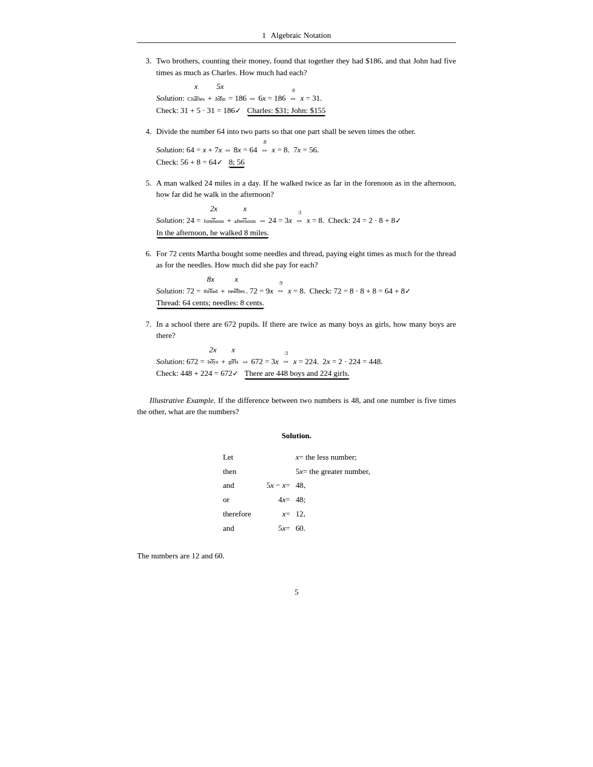1 Algebraic Notation
Two brothers, counting their money, found that together they had $186, and that John had five times as much as Charles. How much had each?
Solution: x⏟Charles + 5x⏟John = 186 ⇔ 6x = 186 :6⇔ x = 31.
Check: 31 + 5 · 31 = 186✓ Charles: $31; John: $155
Divide the number 64 into two parts so that one part shall be seven times the other.
Solution: 64 = x + 7x ⇔ 8x = 64 :8⇔ x = 8. 7x = 56.
Check: 56 + 8 = 64✓ 8; 56
A man walked 24 miles in a day. If he walked twice as far in the forenoon as in the afternoon, how far did he walk in the afternoon?
Solution: 24 = 2x⏟forenoon + x⏟afternoon ⇔ 24 = 3x :3⇔ x = 8. Check: 24 = 2 · 8 + 8✓
In the afternoon, he walked 8 miles.
For 72 cents Martha bought some needles and thread, paying eight times as much for the thread as for the needles. How much did she pay for each?
Solution: 72 = 8x⏟thread + x⏟needles. 72 = 9x :9⇔ x = 8. Check: 72 = 8 · 8 + 8 = 64 + 8✓
Thread: 64 cents; needles: 8 cents.
In a school there are 672 pupils. If there are twice as many boys as girls, how many boys are there?
Solution: 672 = 2x⏟boys + x⏟girls ⇔ 672 = 3x :3⇔ x = 224. 2x = 2 · 224 = 448.
Check: 448 + 224 = 672✓ There are 448 boys and 224 girls.
Illustrative Example. If the difference between two numbers is 48, and one number is five times the other, what are the numbers?
Solution.
| Let | | x = the less number; |
| then | | 5 x = the greater number, |
| and | 5 x − x = | 48, |
| or | 4 x = | 48; |
| therefore | x = | 12, |
| and | 5 x = | 60. |
The numbers are 12 and 60.
5